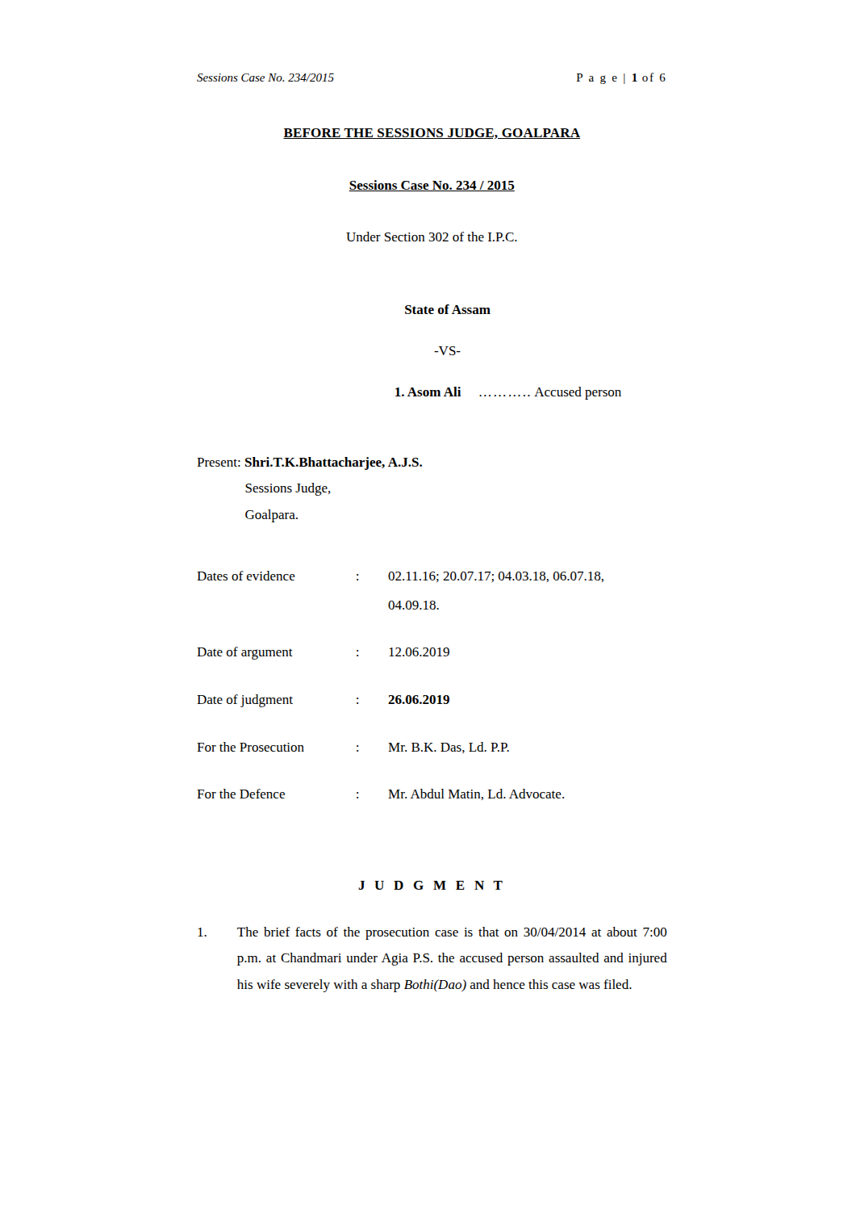Sessions Case No. 234/2015 P a g e | 1 of 6
BEFORE THE SESSIONS JUDGE, GOALPARA
Sessions Case No. 234 / 2015
Under Section 302 of the I.P.C.
State of Assam
-VS-
1. Asom Ali ……….. Accused person
Present: Shri.T.K.Bhattacharjee, A.J.S.
Sessions Judge,
Goalpara.
| Dates of evidence | : | 02.11.16; 20.07.17; 04.03.18, 06.07.18, |
| | | 04.09.18. |
| Date of argument | : | 12.06.2019 |
| Date of judgment | : | 26.06.2019 |
| For the Prosecution | : | Mr. B.K. Das, Ld. P.P. |
| For the Defence | : | Mr. Abdul Matin, Ld. Advocate. |
J U D G M E N T
1. The brief facts of the prosecution case is that on 30/04/2014 at about 7:00 p.m. at Chandmari under Agia P.S. the accused person assaulted and injured his wife severely with a sharp Bothi(Dao) and hence this case was filed.